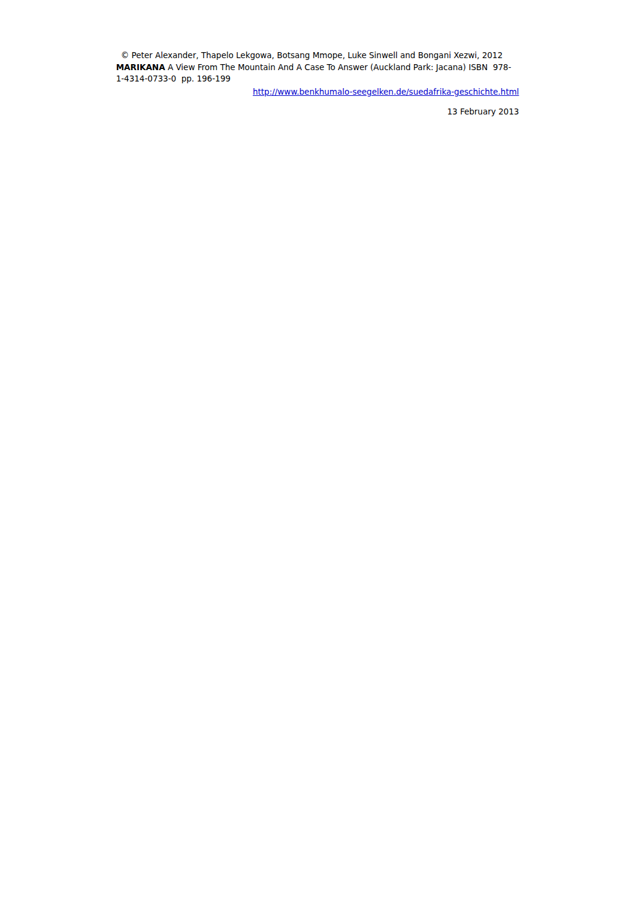© Peter Alexander, Thapelo Lekgowa, Botsang Mmope, Luke Sinwell and Bongani Xezwi, 2012 MARIKANA A View From The Mountain And A Case To Answer (Auckland Park: Jacana) ISBN 978-1-4314-0733-0 pp. 196-199
http://www.benkhumalo-seegelken.de/suedafrika-geschichte.html
13 February 2013